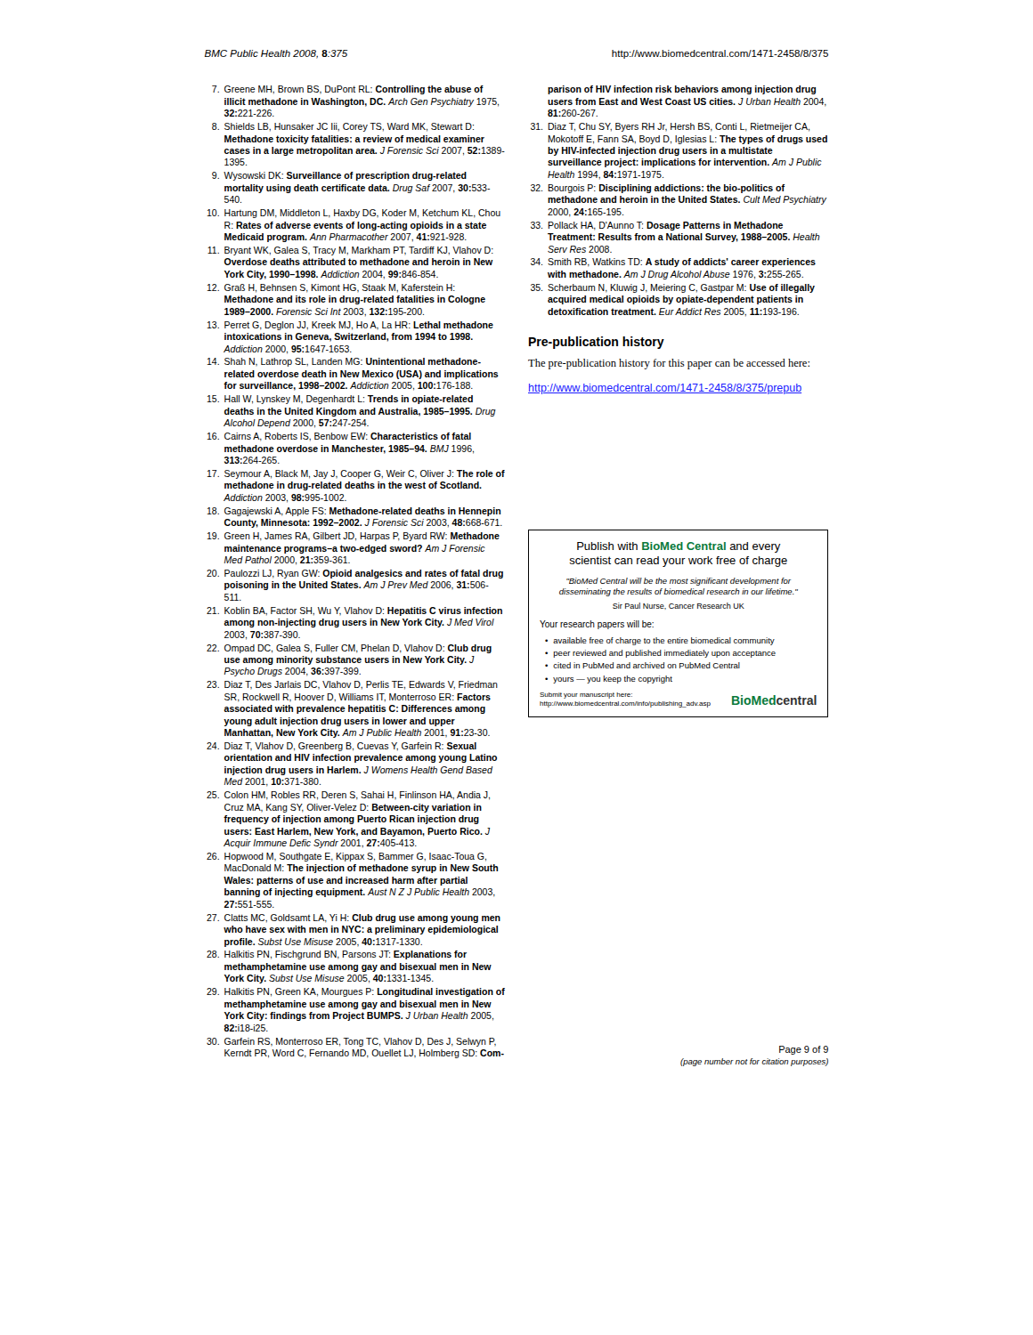BMC Public Health 2008, 8:375
http://www.biomedcentral.com/1471-2458/8/375
7. Greene MH, Brown BS, DuPont RL: Controlling the abuse of illicit methadone in Washington, DC. Arch Gen Psychiatry 1975, 32: 221-226.
8. Shields LB, Hunsaker JC Iii, Corey TS, Ward MK, Stewart D: Methadone toxicity fatalities: a review of medical examiner cases in a large metropolitan area. J Forensic Sci 2007, 52: 1389-1395.
9. Wysowski DK: Surveillance of prescription drug-related mortality using death certificate data. Drug Saf 2007, 30: 533-540.
10. Hartung DM, Middleton L, Haxby DG, Koder M, Ketchum KL, Chou R: Rates of adverse events of long-acting opioids in a state Medicaid program. Ann Pharmacother 2007, 41: 921-928.
11. Bryant WK, Galea S, Tracy M, Markham PT, Tardiff KJ, Vlahov D: Overdose deaths attributed to methadone and heroin in New York City, 1990–1998. Addiction 2004, 99: 846-854.
12. Graß H, Behnsen S, Kimont HG, Staak M, Kaferstein H: Methadone and its role in drug-related fatalities in Cologne 1989–2000. Forensic Sci Int 2003, 132: 195-200.
13. Perret G, Deglon JJ, Kreek MJ, Ho A, La HR: Lethal methadone intoxications in Geneva, Switzerland, from 1994 to 1998. Addiction 2000, 95: 1647-1653.
14. Shah N, Lathrop SL, Landen MG: Unintentional methadone-related overdose death in New Mexico (USA) and implications for surveillance, 1998–2002. Addiction 2005, 100: 176-188.
15. Hall W, Lynskey M, Degenhardt L: Trends in opiate-related deaths in the United Kingdom and Australia, 1985–1995. Drug Alcohol Depend 2000, 57: 247-254.
16. Cairns A, Roberts IS, Benbow EW: Characteristics of fatal methadone overdose in Manchester, 1985–94. BMJ 1996, 313: 264-265.
17. Seymour A, Black M, Jay J, Cooper G, Weir C, Oliver J: The role of methadone in drug-related deaths in the west of Scotland. Addiction 2003, 98: 995-1002.
18. Gagajewski A, Apple FS: Methadone-related deaths in Hennepin County, Minnesota: 1992–2002. J Forensic Sci 2003, 48: 668-671.
19. Green H, James RA, Gilbert JD, Harpas P, Byard RW: Methadone maintenance programs–a two-edged sword? Am J Forensic Med Pathol 2000, 21: 359-361.
20. Paulozzi LJ, Ryan GW: Opioid analgesics and rates of fatal drug poisoning in the United States. Am J Prev Med 2006, 31: 506-511.
21. Koblin BA, Factor SH, Wu Y, Vlahov D: Hepatitis C virus infection among non-injecting drug users in New York City. J Med Virol 2003, 70: 387-390.
22. Ompad DC, Galea S, Fuller CM, Phelan D, Vlahov D: Club drug use among minority substance users in New York City. J Psycho Drugs 2004, 36: 397-399.
23. Diaz T, Des Jarlais DC, Vlahov D, Perlis TE, Edwards V, Friedman SR, Rockwell R, Hoover D, Williams IT, Monterroso ER: Factors associated with prevalence hepatitis C: Differences among young adult injection drug users in lower and upper Manhattan, New York City. Am J Public Health 2001, 91: 23-30.
24. Diaz T, Vlahov D, Greenberg B, Cuevas Y, Garfein R: Sexual orientation and HIV infection prevalence among young Latino injection drug users in Harlem. J Womens Health Gend Based Med 2001, 10: 371-380.
25. Colon HM, Robles RR, Deren S, Sahai H, Finlinson HA, Andia J, Cruz MA, Kang SY, Oliver-Velez D: Between-city variation in frequency of injection among Puerto Rican injection drug users: East Harlem, New York, and Bayamon, Puerto Rico. J Acquir Immune Defic Syndr 2001, 27: 405-413.
26. Hopwood M, Southgate E, Kippax S, Bammer G, Isaac-Toua G, MacDonald M: The injection of methadone syrup in New South Wales: patterns of use and increased harm after partial banning of injecting equipment. Aust N Z J Public Health 2003, 27: 551-555.
27. Clatts MC, Goldsamt LA, Yi H: Club drug use among young men who have sex with men in NYC: a preliminary epidemiological profile. Subst Use Misuse 2005, 40: 1317-1330.
28. Halkitis PN, Fischgrund BN, Parsons JT: Explanations for methamphetamine use among gay and bisexual men in New York City. Subst Use Misuse 2005, 40: 1331-1345.
29. Halkitis PN, Green KA, Mourgues P: Longitudinal investigation of methamphetamine use among gay and bisexual men in New York City: findings from Project BUMPS. J Urban Health 2005, 82: i18-i25.
30. Garfein RS, Monterroso ER, Tong TC, Vlahov D, Des J, Selwyn P, Kerndt PR, Word C, Fernando MD, Ouellet LJ, Holmberg SD: Com-
parison of HIV infection risk behaviors among injection drug users from East and West Coast US cities. J Urban Health 2004, 81: 260-267.
31. Diaz T, Chu SY, Byers RH Jr, Hersh BS, Conti L, Rietmeijer CA, Mokotoff E, Fann SA, Boyd D, Iglesias L: The types of drugs used by HIV-infected injection drug users in a multistate surveillance project: implications for intervention. Am J Public Health 1994, 84: 1971-1975.
32. Bourgois P: Disciplining addictions: the bio-politics of methadone and heroin in the United States. Cult Med Psychiatry 2000, 24: 165-195.
33. Pollack HA, D'Aunno T: Dosage Patterns in Methadone Treatment: Results from a National Survey, 1988–2005. Health Serv Res 2008.
34. Smith RB, Watkins TD: A study of addicts' career experiences with methadone. Am J Drug Alcohol Abuse 1976, 3: 255-265.
35. Scherbaum N, Kluwig J, Meiering C, Gastpar M: Use of illegally acquired medical opioids by opiate-dependent patients in detoxification treatment. Eur Addict Res 2005, 11: 193-196.
Pre-publication history
The pre-publication history for this paper can be accessed here:
http://www.biomedcentral.com/1471-2458/8/375/prepub
Publish with BioMed Central and every
scientist can read your work free of charge
"BioMed Central will be the most significant development for disseminating the results of biomedical research in our lifetime."
Sir Paul Nurse, Cancer Research UK
Your research papers will be:
available free of charge to the entire biomedical community
peer reviewed and published immediately upon acceptance
cited in PubMed and archived on PubMed Central
yours — you keep the copyright
Submit your manuscript here:
http://www.biomedcentral.com/info/publishing_adv.asp
Bio Med central
Page 9 of 9
(page number not for citation purposes)